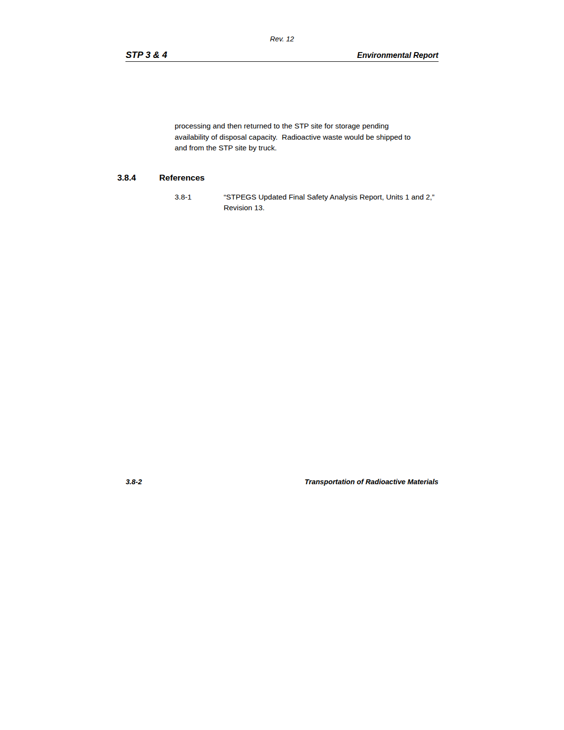Rev. 12
STP 3 & 4
Environmental Report
processing and then returned to the STP site for storage pending availability of disposal capacity. Radioactive waste would be shipped to and from the STP site by truck.
3.8.4 References
3.8-1
“STPEGS Updated Final Safety Analysis Report, Units 1 and 2,” Revision 13.
3.8-2
Transportation of Radioactive Materials